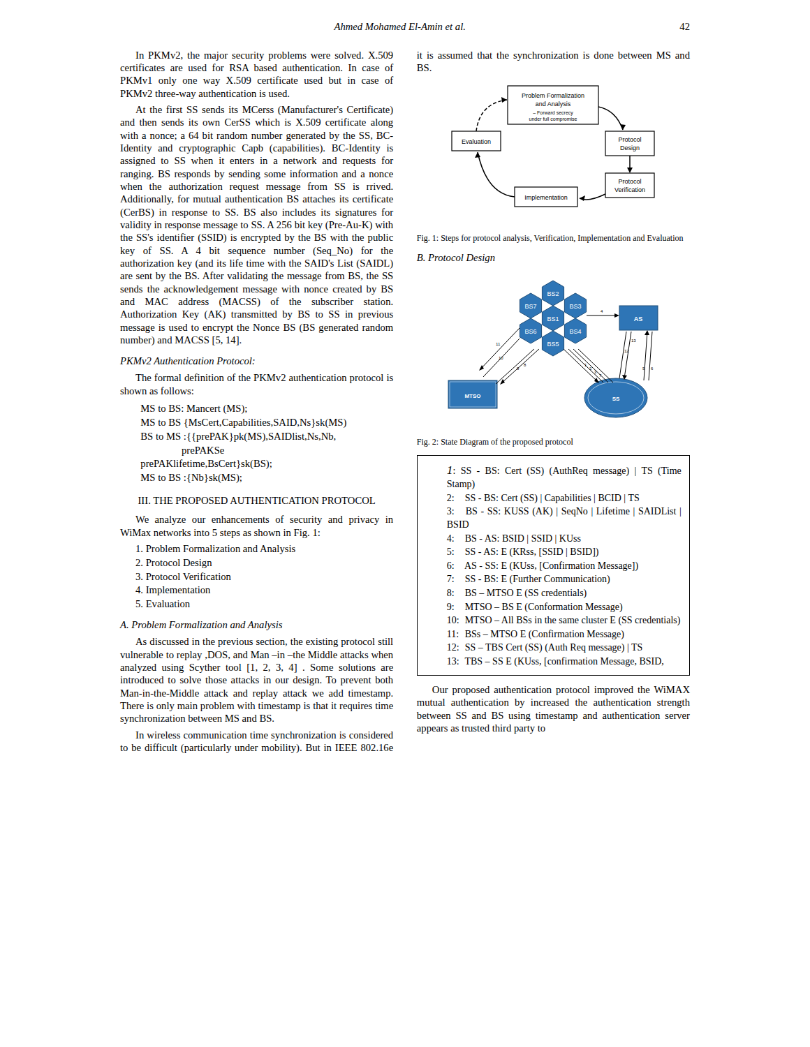Ahmed Mohamed El-Amin et al.
42
In PKMv2, the major security problems were solved. X.509 certificates are used for RSA based authentication. In case of PKMv1 only one way X.509 certificate used but in case of PKMv2 three-way authentication is used.
At the first SS sends its MCerss (Manufacturer's Certificate) and then sends its own CerSS which is X.509 certificate along with a nonce; a 64 bit random number generated by the SS, BC-Identity and cryptographic Capb (capabilities). BC-Identity is assigned to SS when it enters in a network and requests for ranging. BS responds by sending some information and a nonce when the authorization request message from SS is rrived. Additionally, for mutual authentication BS attaches its certificate (CerBS) in response to SS. BS also includes its signatures for validity in response message to SS. A 256 bit key (Pre-Au-K) with the SS's identifier (SSID) is encrypted by the BS with the public key of SS. A 4 bit sequence number (Seq_No) for the authorization key (and its life time with the SAID's List (SAIDL) are sent by the BS. After validating the message from BS, the SS sends the acknowledgement message with nonce created by BS and MAC address (MACSS) of the subscriber station. Authorization Key (AK) transmitted by BS to SS in previous message is used to encrypt the Nonce BS (BS generated random number) and MACSS [5, 14].
PKMv2 Authentication Protocol:
The formal definition of the PKMv2 authentication protocol is shown as follows:
MS to BS: Mancert (MS);
MS to BS {MsCert,Capabilities,SAID,Ns}sk(MS)
BS to MS :{{prePAK}pk(MS),SAIDlist,Ns,Nb,
prePAKSe
prePAKlifetime,BsCert}sk(BS);
MS to BS :{Nb}sk(MS);
III. The Proposed Authentication Protocol
We analyze our enhancements of security and privacy in WiMax networks into 5 steps as shown in Fig. 1:
Problem Formalization and Analysis
Protocol Design
Protocol Verification
Implementation
Evaluation
A. Problem Formalization and Analysis
As discussed in the previous section, the existing protocol still vulnerable to replay ,DOS, and Man –in –the Middle attacks when analyzed using Scyther tool [1, 2, 3, 4] . Some solutions are introduced to solve those attacks in our design. To prevent both Man-in-the-Middle attack and replay attack we add timestamp. There is only main problem with timestamp is that it requires time synchronization between MS and BS.
In wireless communication time synchronization is considered to be difficult (particularly under mobility). But in IEEE 802.16e it is assumed that the synchronization is done between MS and BS.
Problem Formalization and Analysis – Forward secrecy under full compromise Protocol Design Protocol Verification Implementation Evaluation
Fig. 1: Steps for protocol analysis, Verification, Implementation and Evaluation
B. Protocol Design
BS2 BS7 BS3 BS1 BS6 BS4 BS5 AS MTSO SS 4 13 12 5 6 1 2 3 7 8 9 10 11
Fig. 2: State Diagram of the proposed protocol
1: SS - BS: Cert (SS) (AuthReq message) | TS (Time Stamp)
2: SS - BS: Cert (SS) | Capabilities | BCID | TS
3: BS - SS: KUSS (AK) | SeqNo | Lifetime | SAIDList | BSID
4: BS - AS: BSID | SSID | KUss
5: SS - AS: E (KRss, [SSID | BSID])
6: AS - SS: E (KUss, [Confirmation Message])
7: SS - BS: E (Further Communication)
8: BS – MTSO E (SS credentials)
9: MTSO – BS E (Conformation Message)
10: MTSO – All BSs in the same cluster E (SS credentials)
11: BSs – MTSO E (Confirmation Message)
12: SS – TBS Cert (SS) (Auth Req message) | TS
13: TBS – SS E (KUss, [confirmation Message, BSID,
Our proposed authentication protocol improved the WiMAX mutual authentication by increased the authentication strength between SS and BS using timestamp and authentication server appears as trusted third party to